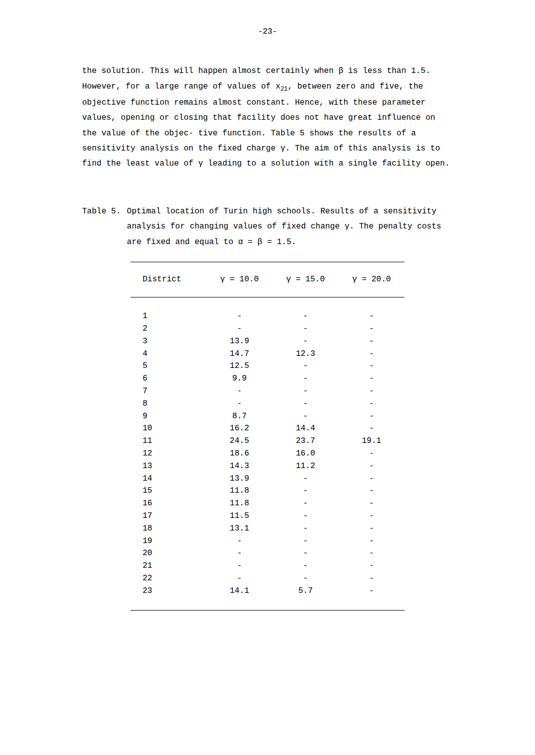-23-
the solution. This will happen almost certainly when β is less than 1.5. However, for a large range of values of x21, between zero and five, the objective function remains almost constant. Hence, with these parameter values, opening or closing that facility does not have great influence on the value of the objec- tive function. Table 5 shows the results of a sensitivity analysis on the fixed charge γ. The aim of this analysis is to find the least value of γ leading to a solution with a single facility open.
Table 5. Optimal location of Turin high schools. Results of a sensitivity analysis for changing values of fixed change γ. The penalty costs are fixed and equal to α = β = 1.5.
| District | γ = 10.0 | γ = 15.0 | γ = 20.0 |
| --- | --- | --- | --- |
| 1 | - | - | - |
| 2 | - | - | - |
| 3 | 13.9 | - | - |
| 4 | 14.7 | 12.3 | - |
| 5 | 12.5 | - | - |
| 6 | 9.9 | - | - |
| 7 | - | - | - |
| 8 | - | - | - |
| 9 | 8.7 | - | - |
| 10 | 16.2 | 14.4 | - |
| 11 | 24.5 | 23.7 | 19.1 |
| 12 | 18.6 | 16.0 | - |
| 13 | 14.3 | 11.2 | - |
| 14 | 13.9 | - | - |
| 15 | 11.8 | - | - |
| 16 | 11.8 | - | - |
| 17 | 11.5 | - | - |
| 18 | 13.1 | - | - |
| 19 | - | - | - |
| 20 | - | - | - |
| 21 | - | - | - |
| 22 | - | - | - |
| 23 | 14.1 | 5.7 | - |